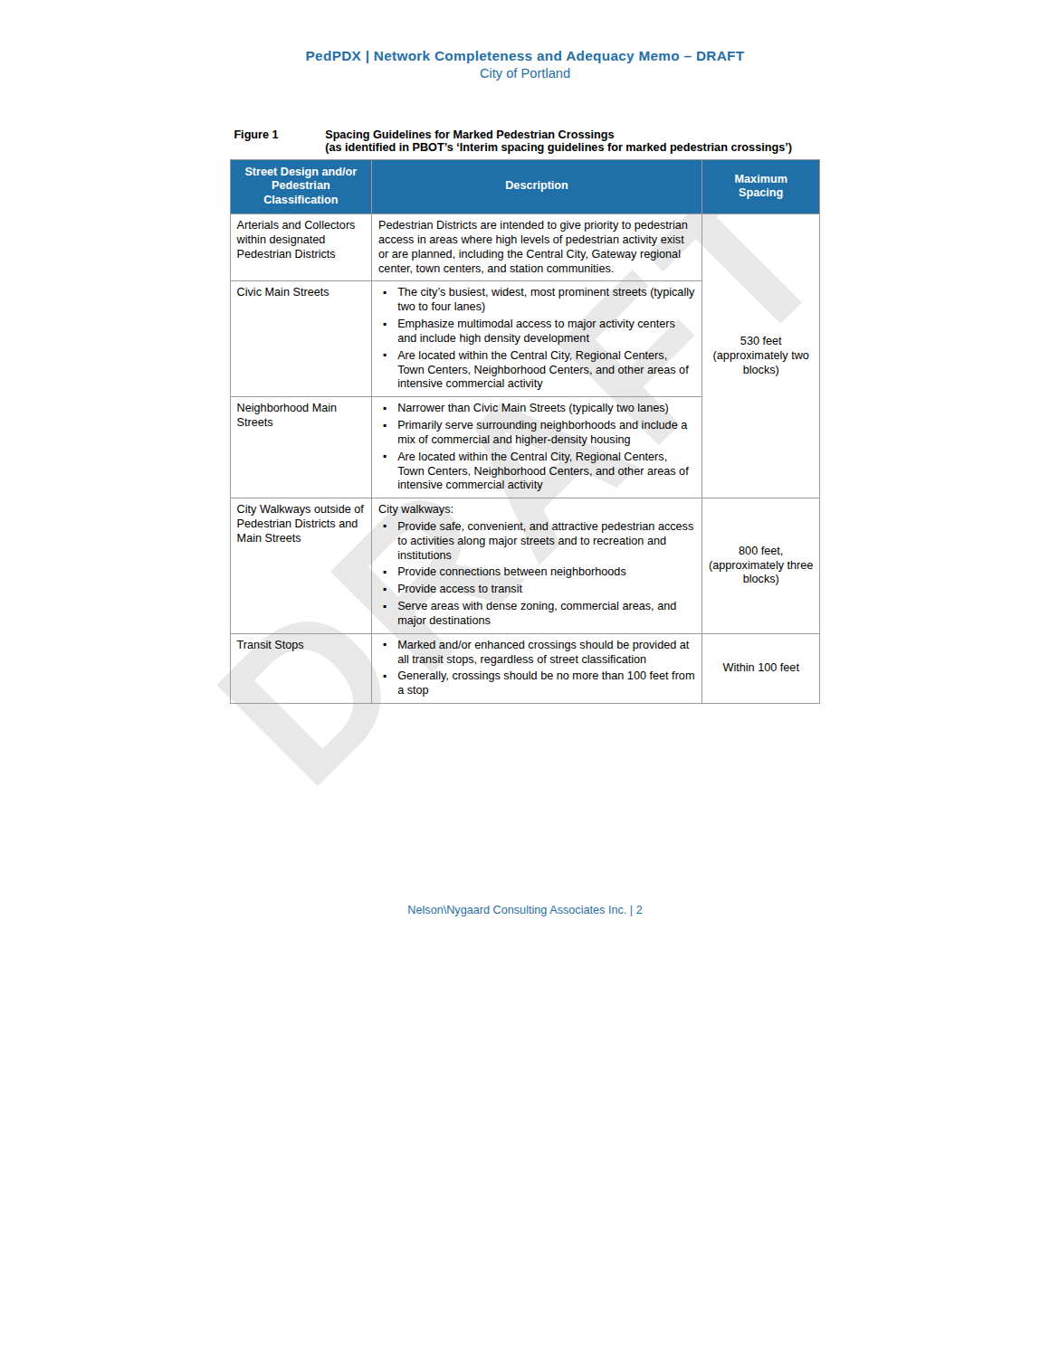DRAFT
PedPDX | Network Completeness and Adequacy Memo – DRAFT
City of Portland
Figure 1
Spacing Guidelines for Marked Pedestrian Crossings
(as identified in PBOT’s ‘Interim spacing guidelines for marked pedestrian crossings’)
| Street Design and/or Pedestrian Classification | Description | Maximum Spacing |
| --- | --- | --- |
| Arterials and Collectors within designated Pedestrian Districts | Pedestrian Districts are intended to give priority to pedestrian access in areas where high levels of pedestrian activity exist or are planned, including the Central City, Gateway regional center, town centers, and station communities. | 530 feet (approximately two blocks) |
| Civic Main Streets | The city’s busiest, widest, most prominent streets (typically two to four lanes) Emphasize multimodal access to major activity centers and include high density development Are located within the Central City, Regional Centers, Town Centers, Neighborhood Centers, and other areas of intensive commercial activity |
| Neighborhood Main Streets | Narrower than Civic Main Streets (typically two lanes) Primarily serve surrounding neighborhoods and include a mix of commercial and higher-density housing Are located within the Central City, Regional Centers, Town Centers, Neighborhood Centers, and other areas of intensive commercial activity |
| City Walkways outside of Pedestrian Districts and Main Streets | City walkways: Provide safe, convenient, and attractive pedestrian access to activities along major streets and to recreation and institutions Provide connections between neighborhoods Provide access to transit Serve areas with dense zoning, commercial areas, and major destinations | 800 feet, (approximately three blocks) |
| Transit Stops | Marked and/or enhanced crossings should be provided at all transit stops, regardless of street classification Generally, crossings should be no more than 100 feet from a stop | Within 100 feet |
Nelson\Nygaard Consulting Associates Inc. | 2